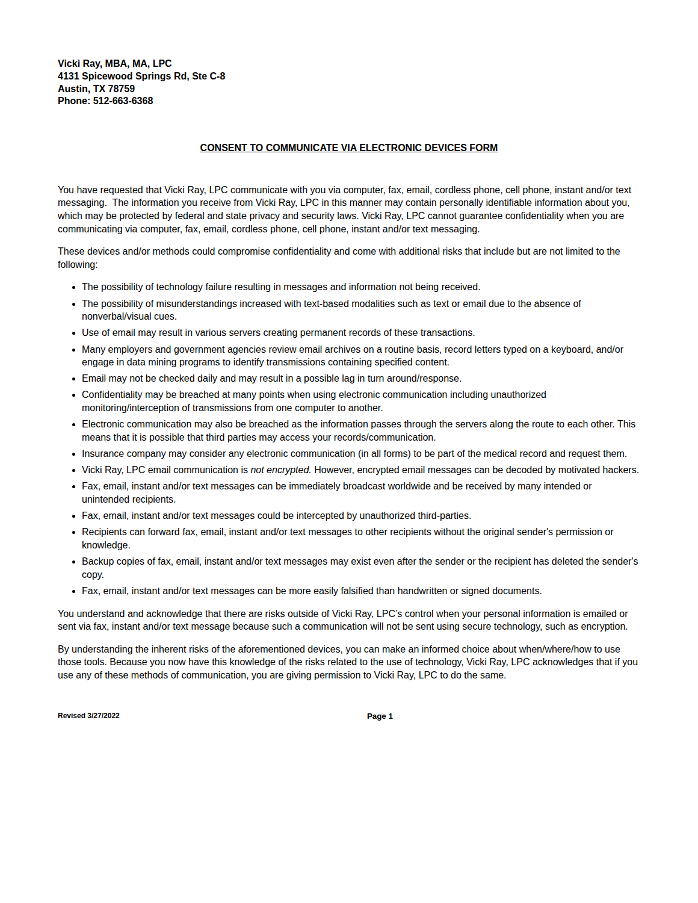Vicki Ray, MBA, MA, LPC
4131 Spicewood Springs Rd, Ste C-8
Austin, TX 78759
Phone: 512-663-6368
CONSENT TO COMMUNICATE VIA ELECTRONIC DEVICES FORM
You have requested that Vicki Ray, LPC communicate with you via computer, fax, email, cordless phone, cell phone, instant and/or text messaging. The information you receive from Vicki Ray, LPC in this manner may contain personally identifiable information about you, which may be protected by federal and state privacy and security laws. Vicki Ray, LPC cannot guarantee confidentiality when you are communicating via computer, fax, email, cordless phone, cell phone, instant and/or text messaging.
These devices and/or methods could compromise confidentiality and come with additional risks that include but are not limited to the following:
The possibility of technology failure resulting in messages and information not being received.
The possibility of misunderstandings increased with text-based modalities such as text or email due to the absence of nonverbal/visual cues.
Use of email may result in various servers creating permanent records of these transactions.
Many employers and government agencies review email archives on a routine basis, record letters typed on a keyboard, and/or engage in data mining programs to identify transmissions containing specified content.
Email may not be checked daily and may result in a possible lag in turn around/response.
Confidentiality may be breached at many points when using electronic communication including unauthorized monitoring/interception of transmissions from one computer to another.
Electronic communication may also be breached as the information passes through the servers along the route to each other. This means that it is possible that third parties may access your records/communication.
Insurance company may consider any electronic communication (in all forms) to be part of the medical record and request them.
Vicki Ray, LPC email communication is not encrypted. However, encrypted email messages can be decoded by motivated hackers.
Fax, email, instant and/or text messages can be immediately broadcast worldwide and be received by many intended or unintended recipients.
Fax, email, instant and/or text messages could be intercepted by unauthorized third-parties.
Recipients can forward fax, email, instant and/or text messages to other recipients without the original sender's permission or knowledge.
Backup copies of fax, email, instant and/or text messages may exist even after the sender or the recipient has deleted the sender's copy.
Fax, email, instant and/or text messages can be more easily falsified than handwritten or signed documents.
You understand and acknowledge that there are risks outside of Vicki Ray, LPC’s control when your personal information is emailed or sent via fax, instant and/or text message because such a communication will not be sent using secure technology, such as encryption.
By understanding the inherent risks of the aforementioned devices, you can make an informed choice about when/where/how to use those tools. Because you now have this knowledge of the risks related to the use of technology, Vicki Ray, LPC acknowledges that if you use any of these methods of communication, you are giving permission to Vicki Ray, LPC to do the same.
Revised 3/27/2022
Page 1